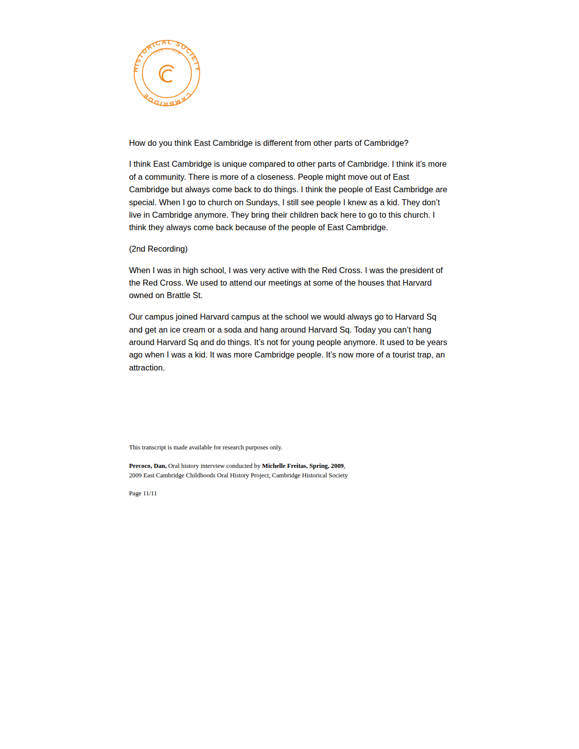Cambridge Historical Society seal HISTORICAL SOCIETY CAMBRIDGE 1905 — now
How do you think East Cambridge is different from other parts of Cambridge?
I think East Cambridge is unique compared to other parts of Cambridge. I think it’s more of a community. There is more of a closeness. People might move out of East Cambridge but always come back to do things. I think the people of East Cambridge are special. When I go to church on Sundays, I still see people I knew as a kid. They don’t live in Cambridge anymore. They bring their children back here to go to this church. I think they always come back because of the people of East Cambridge.
(2nd Recording)
When I was in high school, I was very active with the Red Cross. I was the president of the Red Cross. We used to attend our meetings at some of the houses that Harvard owned on Brattle St.
Our campus joined Harvard campus at the school we would always go to Harvard Sq and get an ice cream or a soda and hang around Harvard Sq. Today you can’t hang around Harvard Sq and do things. It’s not for young people anymore. It used to be years ago when I was a kid. It was more Cambridge people. It’s now more of a tourist trap, an attraction.
This transcript is made available for research purposes only.
Percoco, Dan, Oral history interview conducted by Michelle Freitas, Spring, 2009,
2009 East Cambridge Childhoods Oral History Project, Cambridge Historical Society
Page 11/11